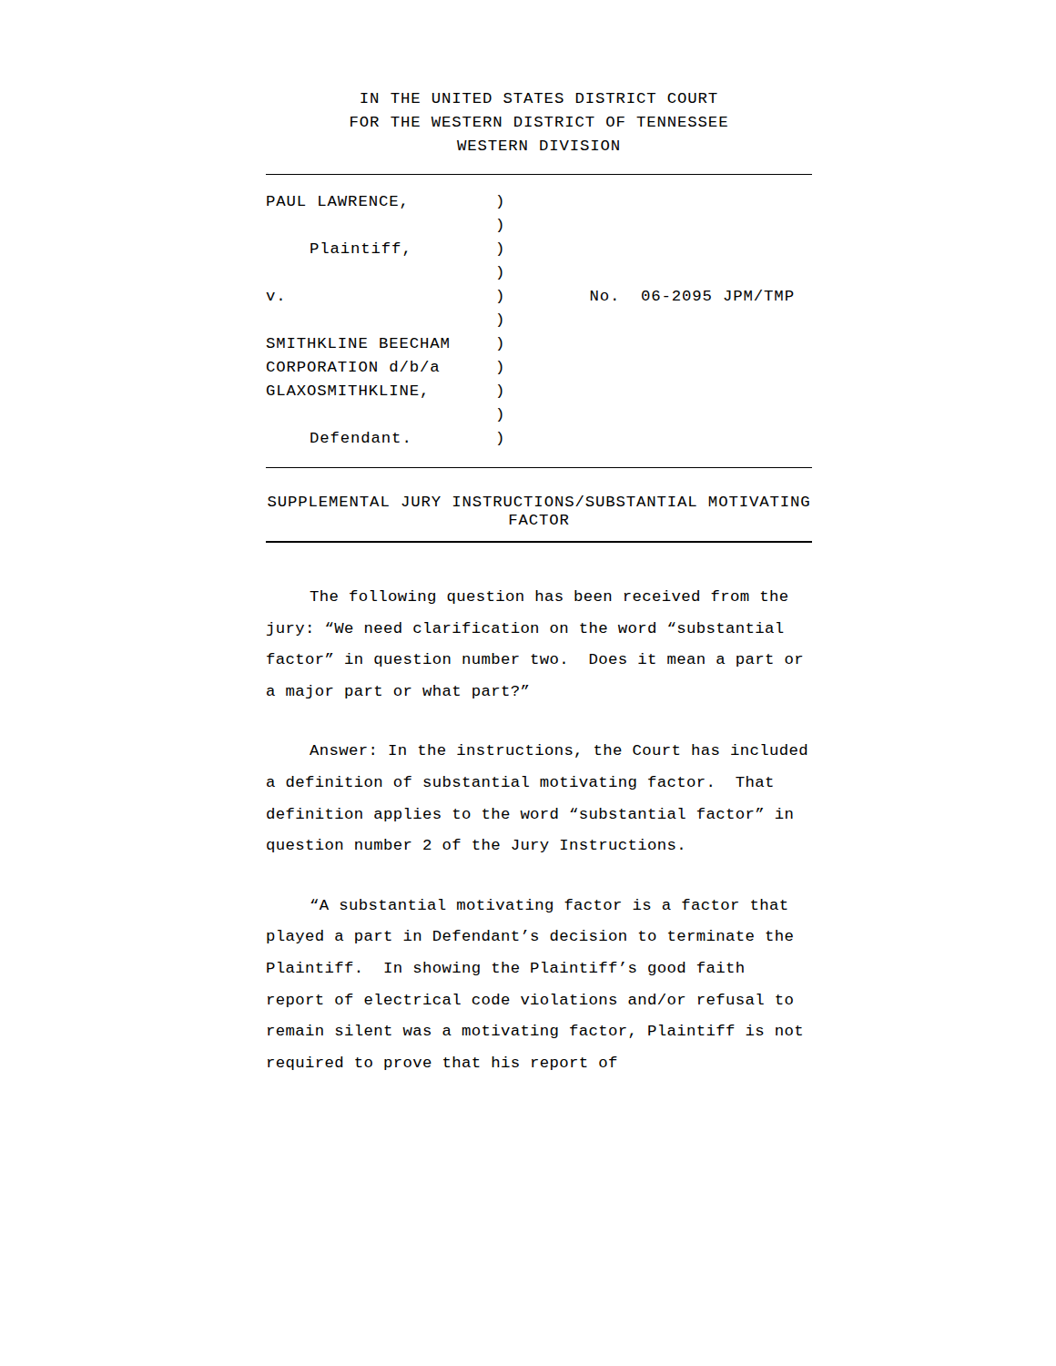IN THE UNITED STATES DISTRICT COURT
FOR THE WESTERN DISTRICT OF TENNESSEE
WESTERN DIVISION
| PAUL LAWRENCE, | ) | |
| | ) | |
| Plaintiff, | ) | |
| | ) | |
| v. | ) | No. 06-2095 JPM/TMP |
| | ) | |
| SMITHKLINE BEECHAM | ) | |
| CORPORATION d/b/a | ) | |
| GLAXOSMITHKLINE, | ) | |
| | ) | |
| Defendant. | ) | |
SUPPLEMENTAL JURY INSTRUCTIONS/SUBSTANTIAL MOTIVATING FACTOR
The following question has been received from the jury: “We need clarification on the word “substantial factor” in question number two. Does it mean a part or a major part or what part?”
Answer: In the instructions, the Court has included a definition of substantial motivating factor. That definition applies to the word “substantial factor” in question number 2 of the Jury Instructions.
“A substantial motivating factor is a factor that played a part in Defendant’s decision to terminate the Plaintiff. In showing the Plaintiff’s good faith report of electrical code violations and/or refusal to remain silent was a motivating factor, Plaintiff is not required to prove that his report of